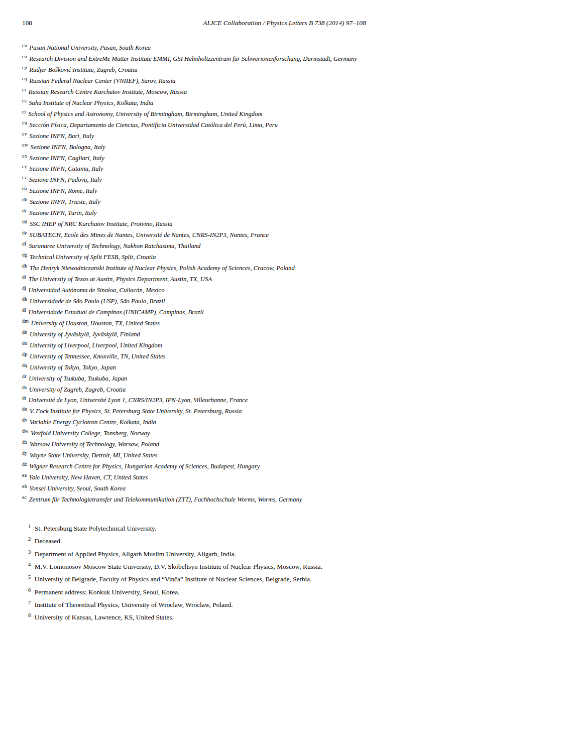108
ALICE Collaboration / Physics Letters B 738 (2014) 97–108
cn Pusan National University, Pusan, South Korea
co Research Division and ExtreMe Matter Institute EMMI, GSI Helmholtzzentrum für Schwerionenforschung, Darmstadt, Germany
cp Rudjer Bošković Institute, Zagreb, Croatia
cq Russian Federal Nuclear Center (VNIIEF), Sarov, Russia
cr Russian Research Centre Kurchatov Institute, Moscow, Russia
cs Saha Institute of Nuclear Physics, Kolkata, India
ct School of Physics and Astronomy, University of Birmingham, Birmingham, United Kingdom
cu Sección Física, Departamento de Ciencias, Pontificia Universidad Católica del Perú, Lima, Peru
cv Sezione INFN, Bari, Italy
cw Sezione INFN, Bologna, Italy
cx Sezione INFN, Cagliari, Italy
cy Sezione INFN, Catania, Italy
cz Sezione INFN, Padova, Italy
da Sezione INFN, Rome, Italy
db Sezione INFN, Trieste, Italy
dc Sezione INFN, Turin, Italy
dd SSC IHEP of NRC Kurchatov Institute, Protvino, Russia
de SUBATECH, Ecole des Mines de Nantes, Université de Nantes, CNRS-IN2P3, Nantes, France
df Suranaree University of Technology, Nakhon Ratchasima, Thailand
dg Technical University of Split FESB, Split, Croatia
dh The Henryk Niewodniczanski Institute of Nuclear Physics, Polish Academy of Sciences, Cracow, Poland
di The University of Texas at Austin, Physics Department, Austin, TX, USA
dj Universidad Autónoma de Sinaloa, Culiacán, Mexico
dk Universidade de São Paulo (USP), São Paulo, Brazil
dl Universidade Estadual de Campinas (UNICAMP), Campinas, Brazil
dm University of Houston, Houston, TX, United States
dn University of Jyväskylä, Jyväskylä, Finland
do University of Liverpool, Liverpool, United Kingdom
dp University of Tennessee, Knoxville, TN, United States
dq University of Tokyo, Tokyo, Japan
dr University of Tsukuba, Tsukuba, Japan
ds University of Zagreb, Zagreb, Croatia
dt Université de Lyon, Université Lyon 1, CNRS/IN2P3, IPN-Lyon, Villeurbanne, France
du V. Fock Institute for Physics, St. Petersburg State University, St. Petersburg, Russia
dv Variable Energy Cyclotron Centre, Kolkata, India
dw Vestfold University College, Tonsberg, Norway
dx Warsaw University of Technology, Warsaw, Poland
dy Wayne State University, Detroit, MI, United States
dz Wigner Research Centre for Physics, Hungarian Academy of Sciences, Budapest, Hungary
ea Yale University, New Haven, CT, United States
eb Yonsei University, Seoul, South Korea
ec Zentrum für Technologietransfer und Telekommunikation (ZTT), Fachhochschule Worms, Worms, Germany
1 St. Petersburg State Polytechnical University.
2 Deceased.
3 Department of Applied Physics, Aligarh Muslim University, Aligarh, India.
4 M.V. Lomonosov Moscow State University, D.V. Skobeltsyn Institute of Nuclear Physics, Moscow, Russia.
5 University of Belgrade, Faculty of Physics and “Vinča” Institute of Nuclear Sciences, Belgrade, Serbia.
6 Permanent address: Konkuk University, Seoul, Korea.
7 Institute of Theoretical Physics, University of Wroclaw, Wroclaw, Poland.
8 University of Kansas, Lawrence, KS, United States.